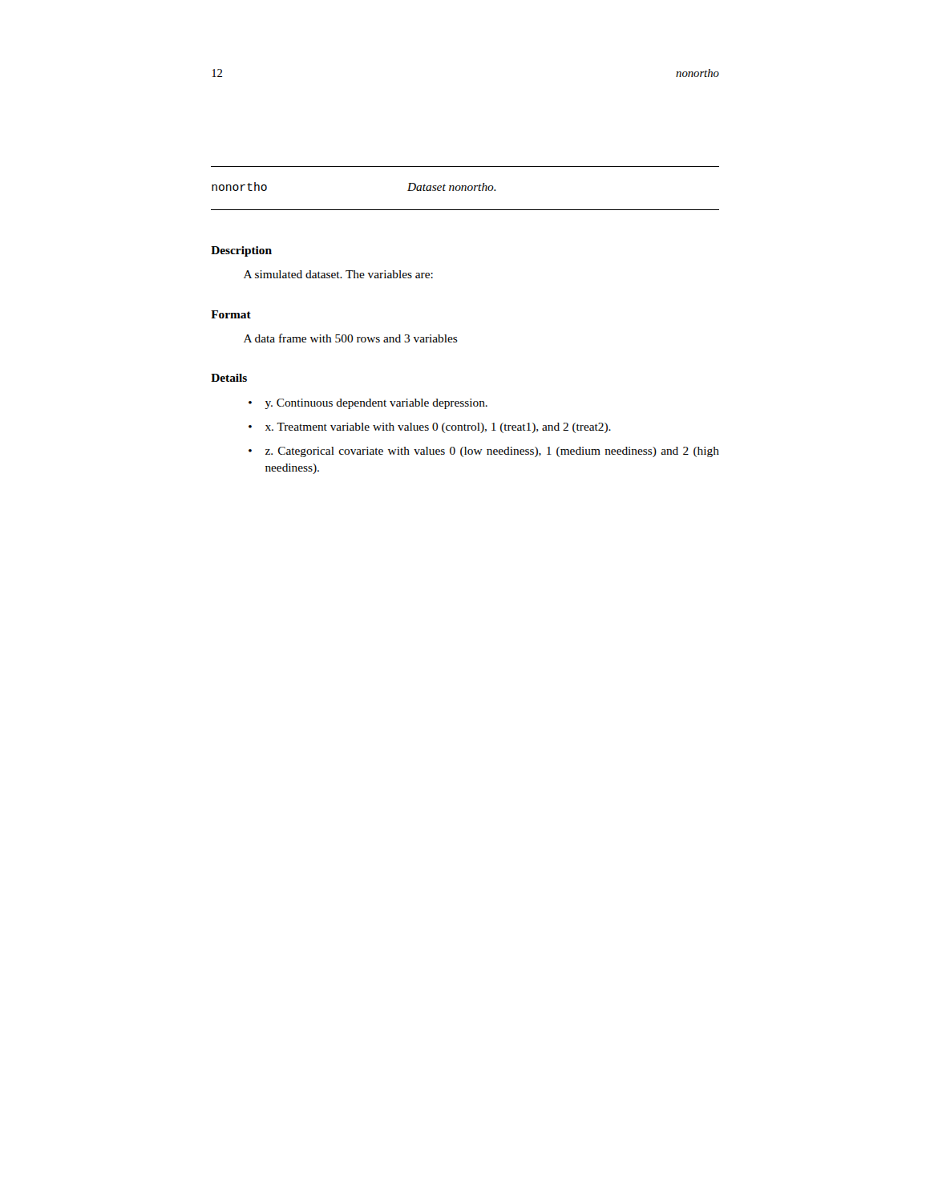12 nonortho
nonortho Dataset nonortho.
Description
A simulated dataset. The variables are:
Format
A data frame with 500 rows and 3 variables
Details
y. Continuous dependent variable depression.
x. Treatment variable with values 0 (control), 1 (treat1), and 2 (treat2).
z. Categorical covariate with values 0 (low neediness), 1 (medium neediness) and 2 (high neediness).